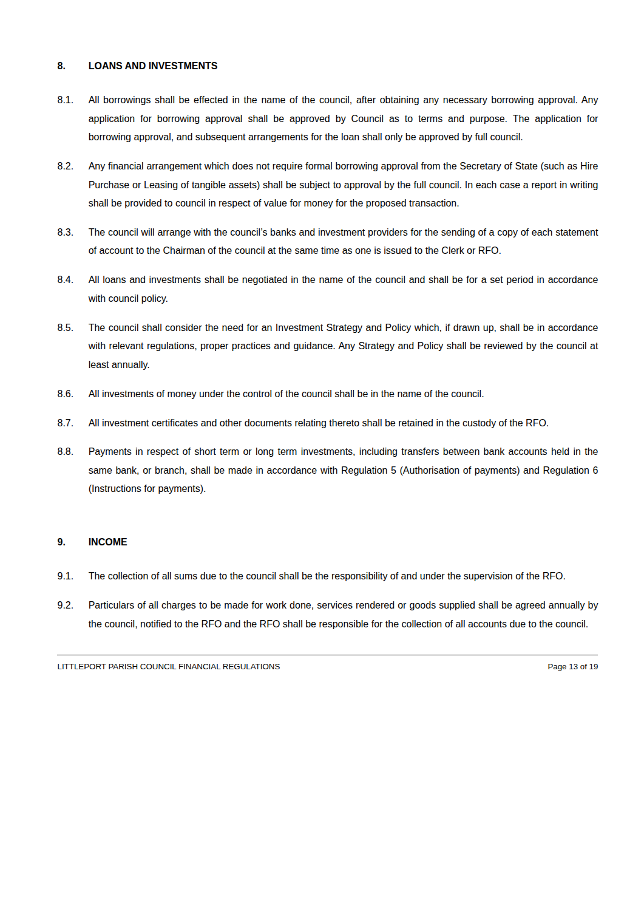8. Loans and Investments
8.1. All borrowings shall be effected in the name of the council, after obtaining any necessary borrowing approval. Any application for borrowing approval shall be approved by Council as to terms and purpose. The application for borrowing approval, and subsequent arrangements for the loan shall only be approved by full council.
8.2. Any financial arrangement which does not require formal borrowing approval from the Secretary of State (such as Hire Purchase or Leasing of tangible assets) shall be subject to approval by the full council. In each case a report in writing shall be provided to council in respect of value for money for the proposed transaction.
8.3. The council will arrange with the council’s banks and investment providers for the sending of a copy of each statement of account to the Chairman of the council at the same time as one is issued to the Clerk or RFO.
8.4. All loans and investments shall be negotiated in the name of the council and shall be for a set period in accordance with council policy.
8.5. The council shall consider the need for an Investment Strategy and Policy which, if drawn up, shall be in accordance with relevant regulations, proper practices and guidance. Any Strategy and Policy shall be reviewed by the council at least annually.
8.6. All investments of money under the control of the council shall be in the name of the council.
8.7. All investment certificates and other documents relating thereto shall be retained in the custody of the RFO.
8.8. Payments in respect of short term or long term investments, including transfers between bank accounts held in the same bank, or branch, shall be made in accordance with Regulation 5 (Authorisation of payments) and Regulation 6 (Instructions for payments).
9. Income
9.1. The collection of all sums due to the council shall be the responsibility of and under the supervision of the RFO.
9.2. Particulars of all charges to be made for work done, services rendered or goods supplied shall be agreed annually by the council, notified to the RFO and the RFO shall be responsible for the collection of all accounts due to the council.
LITTLEPORT PARISH COUNCIL FINANCIAL REGULATIONS Page 13 of 19